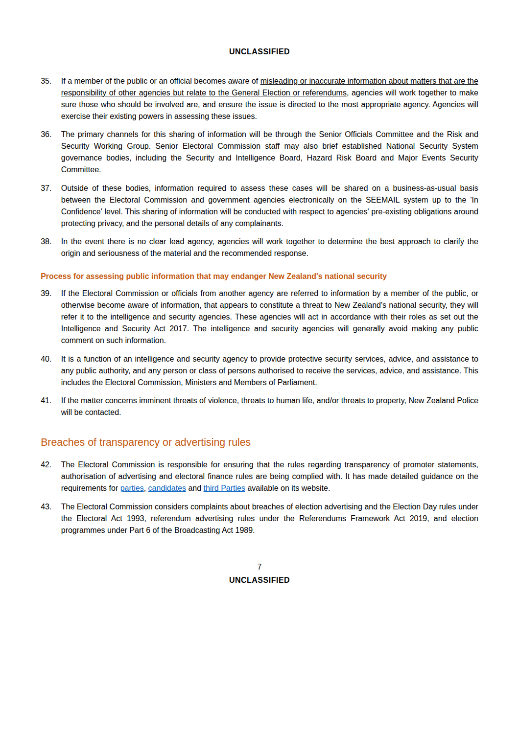UNCLASSIFIED
35. If a member of the public or an official becomes aware of misleading or inaccurate information about matters that are the responsibility of other agencies but relate to the General Election or referendums, agencies will work together to make sure those who should be involved are, and ensure the issue is directed to the most appropriate agency. Agencies will exercise their existing powers in assessing these issues.
36. The primary channels for this sharing of information will be through the Senior Officials Committee and the Risk and Security Working Group. Senior Electoral Commission staff may also brief established National Security System governance bodies, including the Security and Intelligence Board, Hazard Risk Board and Major Events Security Committee.
37. Outside of these bodies, information required to assess these cases will be shared on a business-as-usual basis between the Electoral Commission and government agencies electronically on the SEEMAIL system up to the 'In Confidence' level. This sharing of information will be conducted with respect to agencies' pre-existing obligations around protecting privacy, and the personal details of any complainants.
38. In the event there is no clear lead agency, agencies will work together to determine the best approach to clarify the origin and seriousness of the material and the recommended response.
Process for assessing public information that may endanger New Zealand's national security
39. If the Electoral Commission or officials from another agency are referred to information by a member of the public, or otherwise become aware of information, that appears to constitute a threat to New Zealand's national security, they will refer it to the intelligence and security agencies. These agencies will act in accordance with their roles as set out the Intelligence and Security Act 2017. The intelligence and security agencies will generally avoid making any public comment on such information.
40. It is a function of an intelligence and security agency to provide protective security services, advice, and assistance to any public authority, and any person or class of persons authorised to receive the services, advice, and assistance. This includes the Electoral Commission, Ministers and Members of Parliament.
41. If the matter concerns imminent threats of violence, threats to human life, and/or threats to property, New Zealand Police will be contacted.
Breaches of transparency or advertising rules
42. The Electoral Commission is responsible for ensuring that the rules regarding transparency of promoter statements, authorisation of advertising and electoral finance rules are being complied with. It has made detailed guidance on the requirements for parties, candidates and third Parties available on its website.
43. The Electoral Commission considers complaints about breaches of election advertising and the Election Day rules under the Electoral Act 1993, referendum advertising rules under the Referendums Framework Act 2019, and election programmes under Part 6 of the Broadcasting Act 1989.
7
UNCLASSIFIED